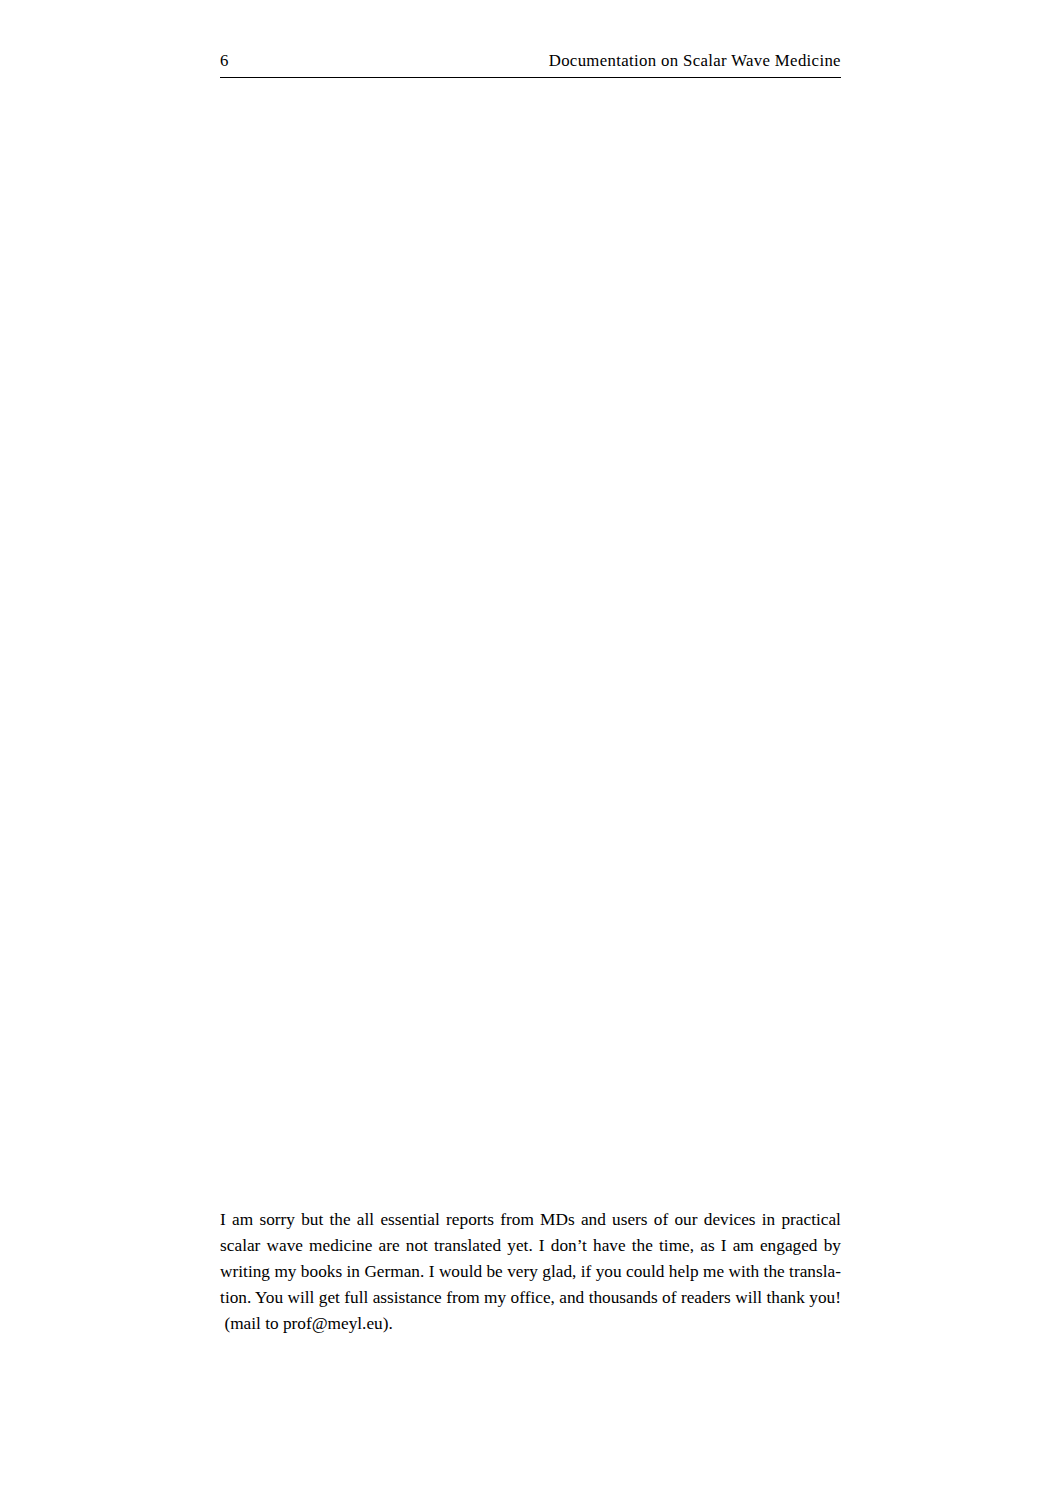6 Documentation on Scalar Wave Medicine
I am sorry but the all essential reports from MDs and users of our devices in practical scalar wave medicine are not translated yet. I don’t have the time, as I am engaged by writing my books in German. I would be very glad, if you could help me with the translation. You will get full assistance from my office, and thousands of readers will thank you! (mail to prof@meyl.eu).